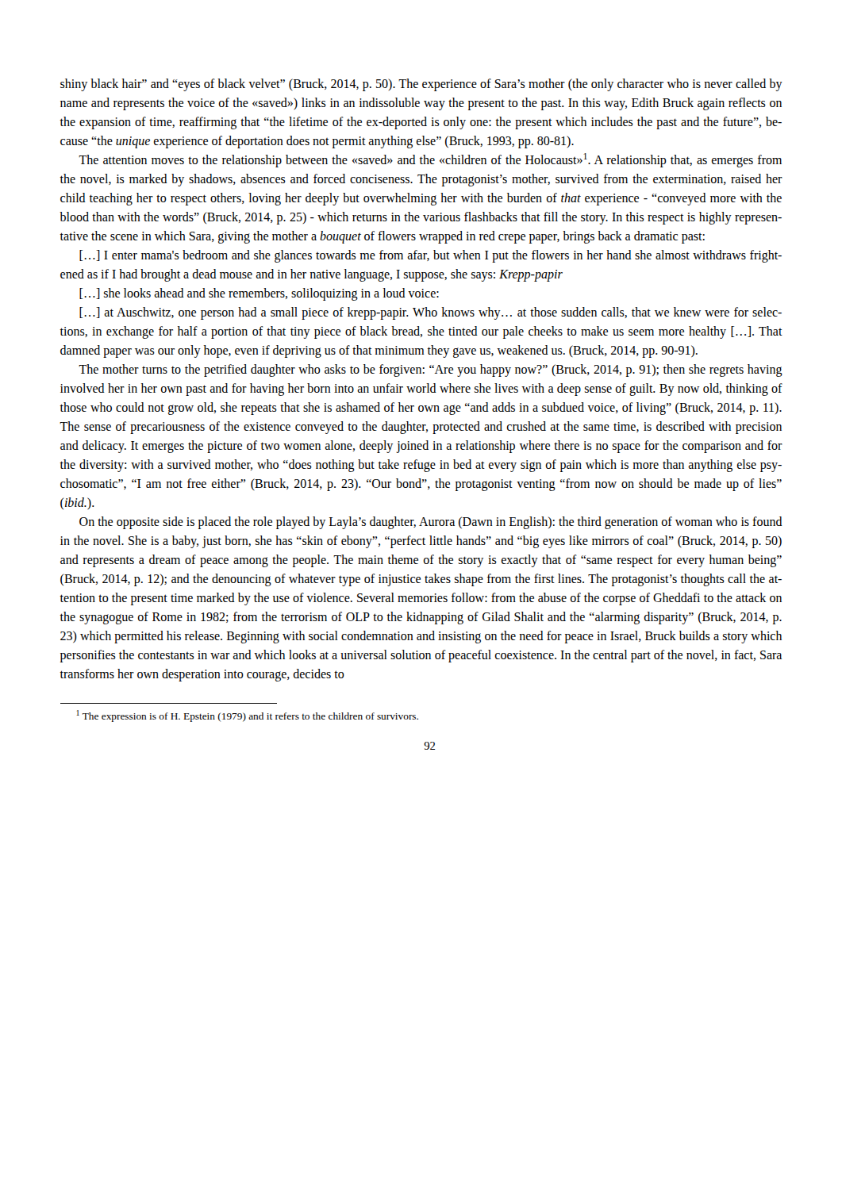shiny black hair” and “eyes of black velvet” (Bruck, 2014, p. 50). The experience of Sara’s mother (the only character who is never called by name and represents the voice of the «saved») links in an indissoluble way the present to the past. In this way, Edith Bruck again reflects on the expansion of time, reaffirming that “the lifetime of the ex-deported is only one: the present which includes the past and the future”, because “the unique experience of deportation does not permit anything else” (Bruck, 1993, pp. 80-81).
The attention moves to the relationship between the «saved» and the «children of the Holocaust»1. A relationship that, as emerges from the novel, is marked by shadows, absences and forced conciseness. The protagonist’s mother, survived from the extermination, raised her child teaching her to respect others, loving her deeply but overwhelming her with the burden of that experience - “conveyed more with the blood than with the words” (Bruck, 2014, p. 25) - which returns in the various flashbacks that fill the story. In this respect is highly representative the scene in which Sara, giving the mother a bouquet of flowers wrapped in red crepe paper, brings back a dramatic past:
[…] I enter mama's bedroom and she glances towards me from afar, but when I put the flowers in her hand she almost withdraws frightened as if I had brought a dead mouse and in her native language, I suppose, she says: Krepp-papir
[…] she looks ahead and she remembers, soliloquizing in a loud voice:
[…] at Auschwitz, one person had a small piece of krepp-papir. Who knows why… at those sudden calls, that we knew were for selections, in exchange for half a portion of that tiny piece of black bread, she tinted our pale cheeks to make us seem more healthy […]. That damned paper was our only hope, even if depriving us of that minimum they gave us, weakened us. (Bruck, 2014, pp. 90-91).
The mother turns to the petrified daughter who asks to be forgiven: “Are you happy now?” (Bruck, 2014, p. 91); then she regrets having involved her in her own past and for having her born into an unfair world where she lives with a deep sense of guilt. By now old, thinking of those who could not grow old, she repeats that she is ashamed of her own age “and adds in a subdued voice, of living” (Bruck, 2014, p. 11). The sense of precariousness of the existence conveyed to the daughter, protected and crushed at the same time, is described with precision and delicacy. It emerges the picture of two women alone, deeply joined in a relationship where there is no space for the comparison and for the diversity: with a survived mother, who “does nothing but take refuge in bed at every sign of pain which is more than anything else psychosomatic”, “I am not free either” (Bruck, 2014, p. 23). “Our bond”, the protagonist venting “from now on should be made up of lies” (ibid.).
On the opposite side is placed the role played by Layla’s daughter, Aurora (Dawn in English): the third generation of woman who is found in the novel. She is a baby, just born, she has “skin of ebony”, “perfect little hands” and “big eyes like mirrors of coal” (Bruck, 2014, p. 50) and represents a dream of peace among the people. The main theme of the story is exactly that of “same respect for every human being” (Bruck, 2014, p. 12); and the denouncing of whatever type of injustice takes shape from the first lines. The protagonist’s thoughts call the attention to the present time marked by the use of violence. Several memories follow: from the abuse of the corpse of Gheddafi to the attack on the synagogue of Rome in 1982; from the terrorism of OLP to the kidnapping of Gilad Shalit and the “alarming disparity” (Bruck, 2014, p. 23) which permitted his release. Beginning with social condemnation and insisting on the need for peace in Israel, Bruck builds a story which personifies the contestants in war and which looks at a universal solution of peaceful coexistence. In the central part of the novel, in fact, Sara transforms her own desperation into courage, decides to
1 The expression is of H. Epstein (1979) and it refers to the children of survivors.
92